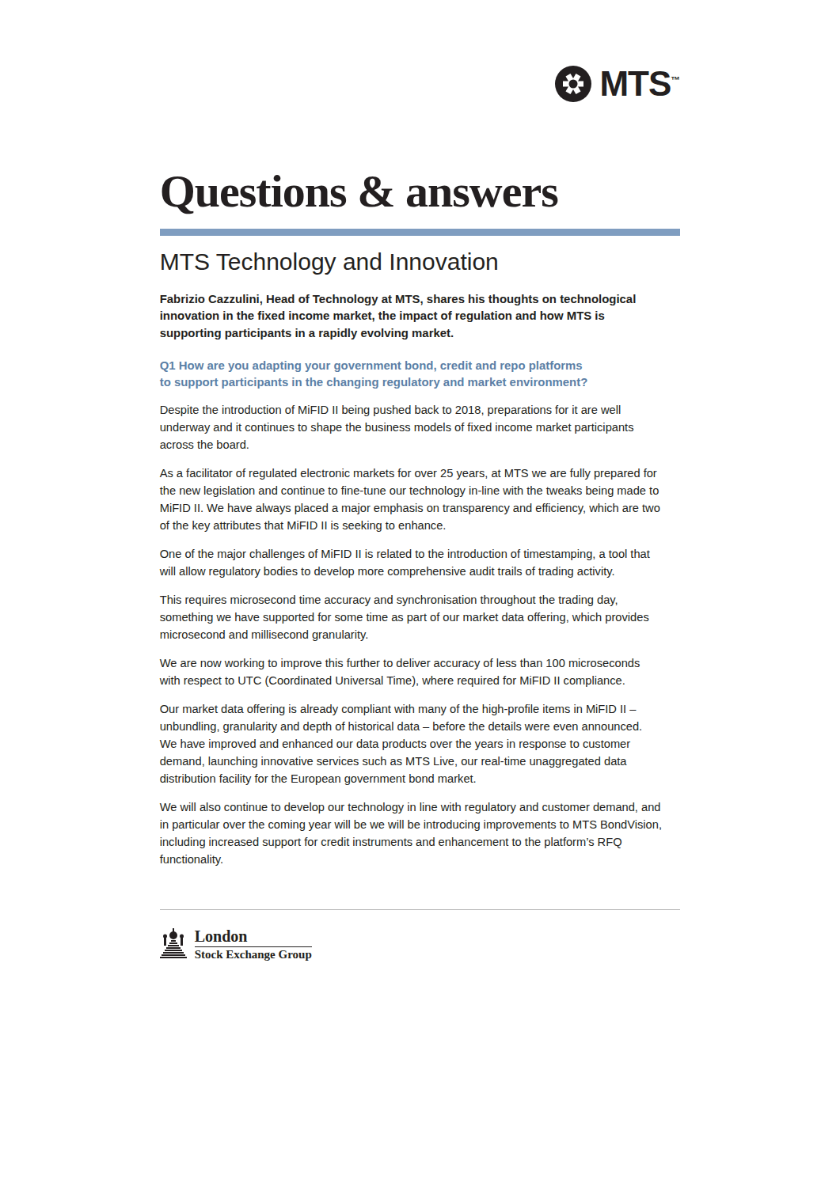MTS™
Questions & answers
MTS Technology and Innovation
Fabrizio Cazzulini, Head of Technology at MTS, shares his thoughts on technological innovation in the fixed income market, the impact of regulation and how MTS is supporting participants in a rapidly evolving market.
Q1 How are you adapting your government bond, credit and repo platforms
to support participants in the changing regulatory and market environment?
Despite the introduction of MiFID II being pushed back to 2018, preparations for it are well underway and it continues to shape the business models of fixed income market participants across the board.
As a facilitator of regulated electronic markets for over 25 years, at MTS we are fully prepared for the new legislation and continue to fine-tune our technology in-line with the tweaks being made to MiFID II. We have always placed a major emphasis on transparency and efficiency, which are two of the key attributes that MiFID II is seeking to enhance.
One of the major challenges of MiFID II is related to the introduction of timestamping, a tool that will allow regulatory bodies to develop more comprehensive audit trails of trading activity.
This requires microsecond time accuracy and synchronisation throughout the trading day, something we have supported for some time as part of our market data offering, which provides microsecond and millisecond granularity.
We are now working to improve this further to deliver accuracy of less than 100 microseconds with respect to UTC (Coordinated Universal Time), where required for MiFID II compliance.
Our market data offering is already compliant with many of the high-profile items in MiFID II – unbundling, granularity and depth of historical data – before the details were even announced. We have improved and enhanced our data products over the years in response to customer demand, launching innovative services such as MTS Live, our real-time unaggregated data distribution facility for the European government bond market.
We will also continue to develop our technology in line with regulatory and customer demand, and in particular over the coming year will be we will be introducing improvements to MTS BondVision, including increased support for credit instruments and enhancement to the platform’s RFQ functionality.
London Stock Exchange Group